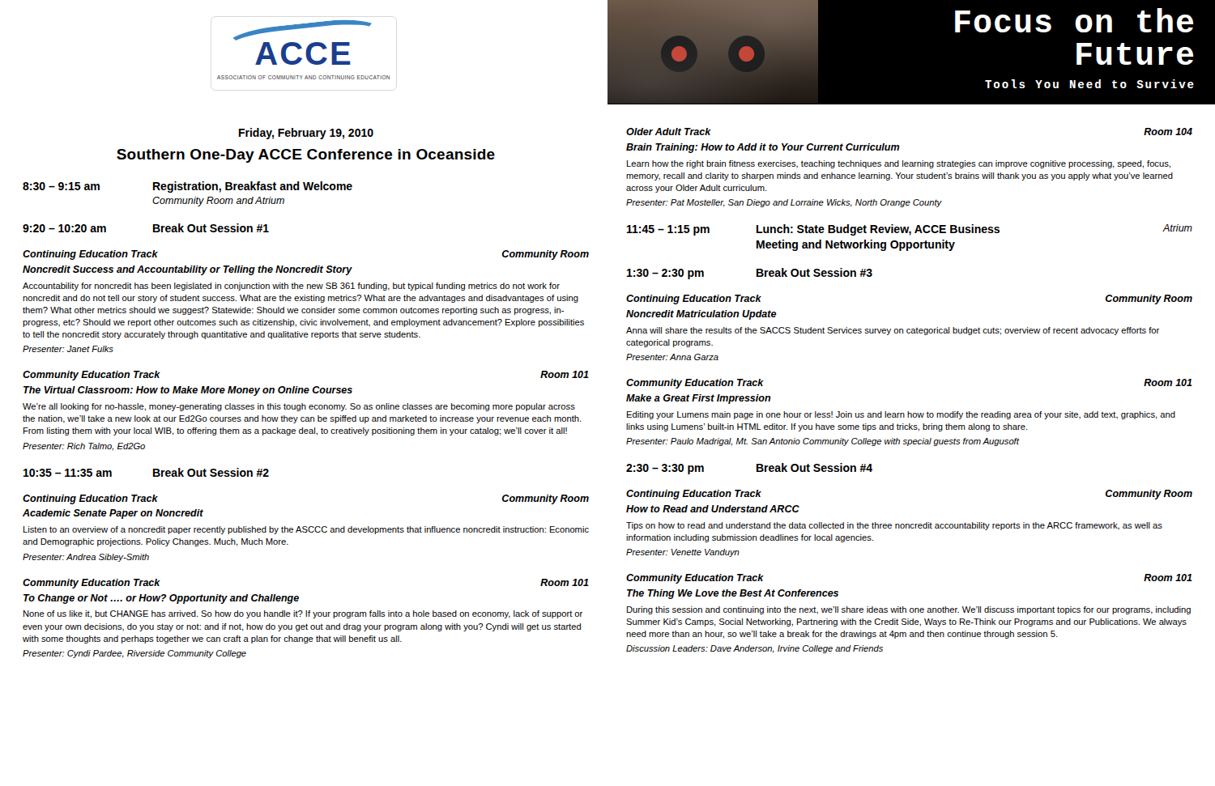ACCE Association of Community and Continuing Education
Focus on the Future
Tools You Need to Survive
Friday, February 19, 2010
Southern One-Day ACCE Conference in Oceanside
8:30 – 9:15 am
Registration, Breakfast and Welcome Community Room and Atrium
9:20 – 10:20 am
Break Out Session #1
Continuing Education Track Community Room
Noncredit Success and Accountability or Telling the Noncredit Story
Accountability for noncredit has been legislated in conjunction with the new SB 361 funding, but typical funding metrics do not work for noncredit and do not tell our story of student success. What are the existing metrics? What are the advantages and disadvantages of using them? What other metrics should we suggest? Statewide: Should we consider some common outcomes reporting such as progress, in-progress, etc? Should we report other outcomes such as citizenship, civic involvement, and employment advancement? Explore possibilities to tell the noncredit story accurately through quantitative and qualitative reports that serve students.
Presenter: Janet Fulks
Community Education Track Room 101
The Virtual Classroom: How to Make More Money on Online Courses
We’re all looking for no-hassle, money-generating classes in this tough economy. So as online classes are becoming more popular across the nation, we’ll take a new look at our Ed2Go courses and how they can be spiffed up and marketed to increase your revenue each month. From listing them with your local WIB, to offering them as a package deal, to creatively positioning them in your catalog; we’ll cover it all!
Presenter: Rich Talmo, Ed2Go
10:35 – 11:35 am
Break Out Session #2
Continuing Education Track Community Room
Academic Senate Paper on Noncredit
Listen to an overview of a noncredit paper recently published by the ASCCC and developments that influence noncredit instruction: Economic and Demographic projections. Policy Changes. Much, Much More.
Presenter: Andrea Sibley-Smith
Community Education Track Room 101
To Change or Not …. or How? Opportunity and Challenge
None of us like it, but CHANGE has arrived. So how do you handle it? If your program falls into a hole based on economy, lack of support or even your own decisions, do you stay or not: and if not, how do you get out and drag your program along with you? Cyndi will get us started with some thoughts and perhaps together we can craft a plan for change that will benefit us all.
Presenter: Cyndi Pardee, Riverside Community College
Older Adult Track Room 104
Brain Training: How to Add it to Your Current Curriculum
Learn how the right brain fitness exercises, teaching techniques and learning strategies can improve cognitive processing, speed, focus, memory, recall and clarity to sharpen minds and enhance learning. Your student’s brains will thank you as you apply what you’ve learned across your Older Adult curriculum.
Presenter: Pat Mosteller, San Diego and Lorraine Wicks, North Orange County
11:45 – 1:15 pm
Lunch: State Budget Review, ACCE Business
Meeting and Networking Opportunity Atrium
1:30 – 2:30 pm
Break Out Session #3
Continuing Education Track Community Room
Noncredit Matriculation Update
Anna will share the results of the SACCS Student Services survey on categorical budget cuts; overview of recent advocacy efforts for categorical programs.
Presenter: Anna Garza
Community Education Track Room 101
Make a Great First Impression
Editing your Lumens main page in one hour or less! Join us and learn how to modify the reading area of your site, add text, graphics, and links using Lumens’ built-in HTML editor. If you have some tips and tricks, bring them along to share.
Presenter: Paulo Madrigal, Mt. San Antonio Community College with special guests from Augusoft
2:30 – 3:30 pm
Break Out Session #4
Continuing Education Track Community Room
How to Read and Understand ARCC
Tips on how to read and understand the data collected in the three noncredit accountability reports in the ARCC framework, as well as information including submission deadlines for local agencies.
Presenter: Venette Vanduyn
Community Education Track Room 101
The Thing We Love the Best At Conferences
During this session and continuing into the next, we’ll share ideas with one another. We’ll discuss important topics for our programs, including Summer Kid’s Camps, Social Networking, Partnering with the Credit Side, Ways to Re-Think our Programs and our Publications. We always need more than an hour, so we’ll take a break for the drawings at 4pm and then continue through session 5.
Discussion Leaders: Dave Anderson, Irvine College and Friends